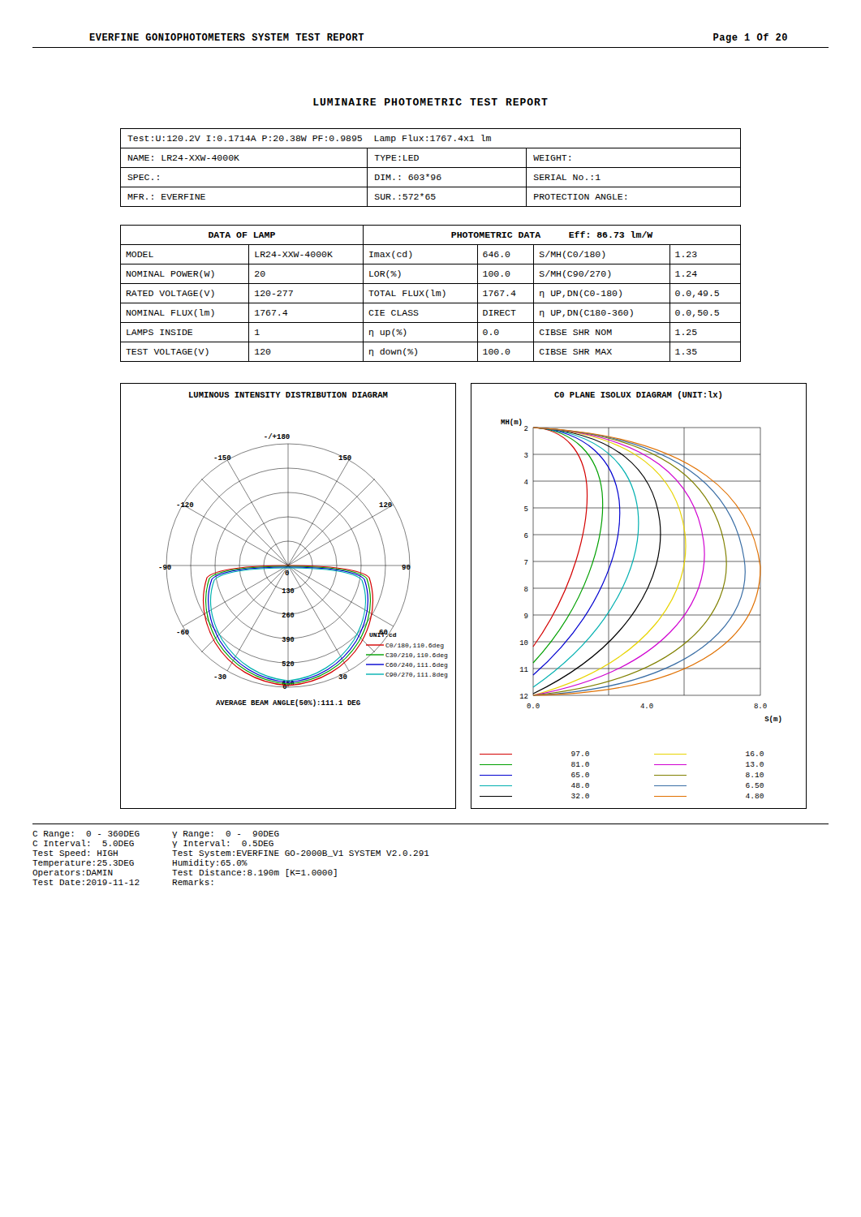EVERFINE GONIOPHOTOMETERS SYSTEM TEST REPORT Page 1 Of 20
LUMINAIRE PHOTOMETRIC TEST REPORT
| Test:U:120.2V I:0.1714A P:20.38W PF:0.9895 Lamp Flux:1767.4x1 lm |
| NAME: LR24-XXW-4000K | TYPE:LED | WEIGHT: |
| SPEC.: | DIM.: 603*96 | SERIAL No.:1 |
| MFR.: EVERFINE | SUR.:572*65 | PROTECTION ANGLE: |
| DATA OF LAMP | PHOTOMETRIC DATA Eff: 86.73 lm/W |
| MODEL | LR24-XXW-4000K | Imax(cd) | 646.0 | S/MH(C0/180) | 1.23 |
| NOMINAL POWER(W) | 20 | LOR(%) | 100.0 | S/MH(C90/270) | 1.24 |
| RATED VOLTAGE(V) | 120-277 | TOTAL FLUX(lm) | 1767.4 | η UP,DN(C0-180) | 0.0,49.5 |
| NOMINAL FLUX(lm) | 1767.4 | CIE CLASS | DIRECT | η UP,DN(C180-360) | 0.0,50.5 |
| LAMPS INSIDE | 1 | η up(%) | 0.0 | CIBSE SHR NOM | 1.25 |
| TEST VOLTAGE(V) | 120 | η down(%) | 100.0 | CIBSE SHR MAX | 1.35 |
LUMINOUS INTENSITY DISTRIBUTION DIAGRAM
-/+180 -150 150 -120 120 -90 90 -60 60 -30 30 0 0 130 260 390 520 650 UNIT:cd C0/180,110.6deg C30/210,110.6deg C60/240,111.6deg C90/270,111.8deg AVERAGE BEAM ANGLE(50%):111.1 DEG
C0 PLANE ISOLUX DIAGRAM (UNIT:lx)
MH(m) 2 3 4 5 6 7 8 9 10 11 12 0.0 4.0 8.0 S(m)
| | 97.0 |
| | 81.0 |
| | 65.0 |
| | 48.0 |
| | 32.0 |
| | 16.0 |
| | 13.0 |
| | 8.10 |
| | 6.50 |
| | 4.80 |
C Range: 0 - 360DEG C Interval: 5.0DEG Test Speed: HIGH Temperature:25.3DEG Operators:DAMIN Test Date:2019-11-12
γ Range: 0 - 90DEG γ Interval: 0.5DEG Test System:EVERFINE GO-2000B_V1 SYSTEM V2.0.291 Humidity:65.0% Test Distance:8.190m [K=1.0000] Remarks: